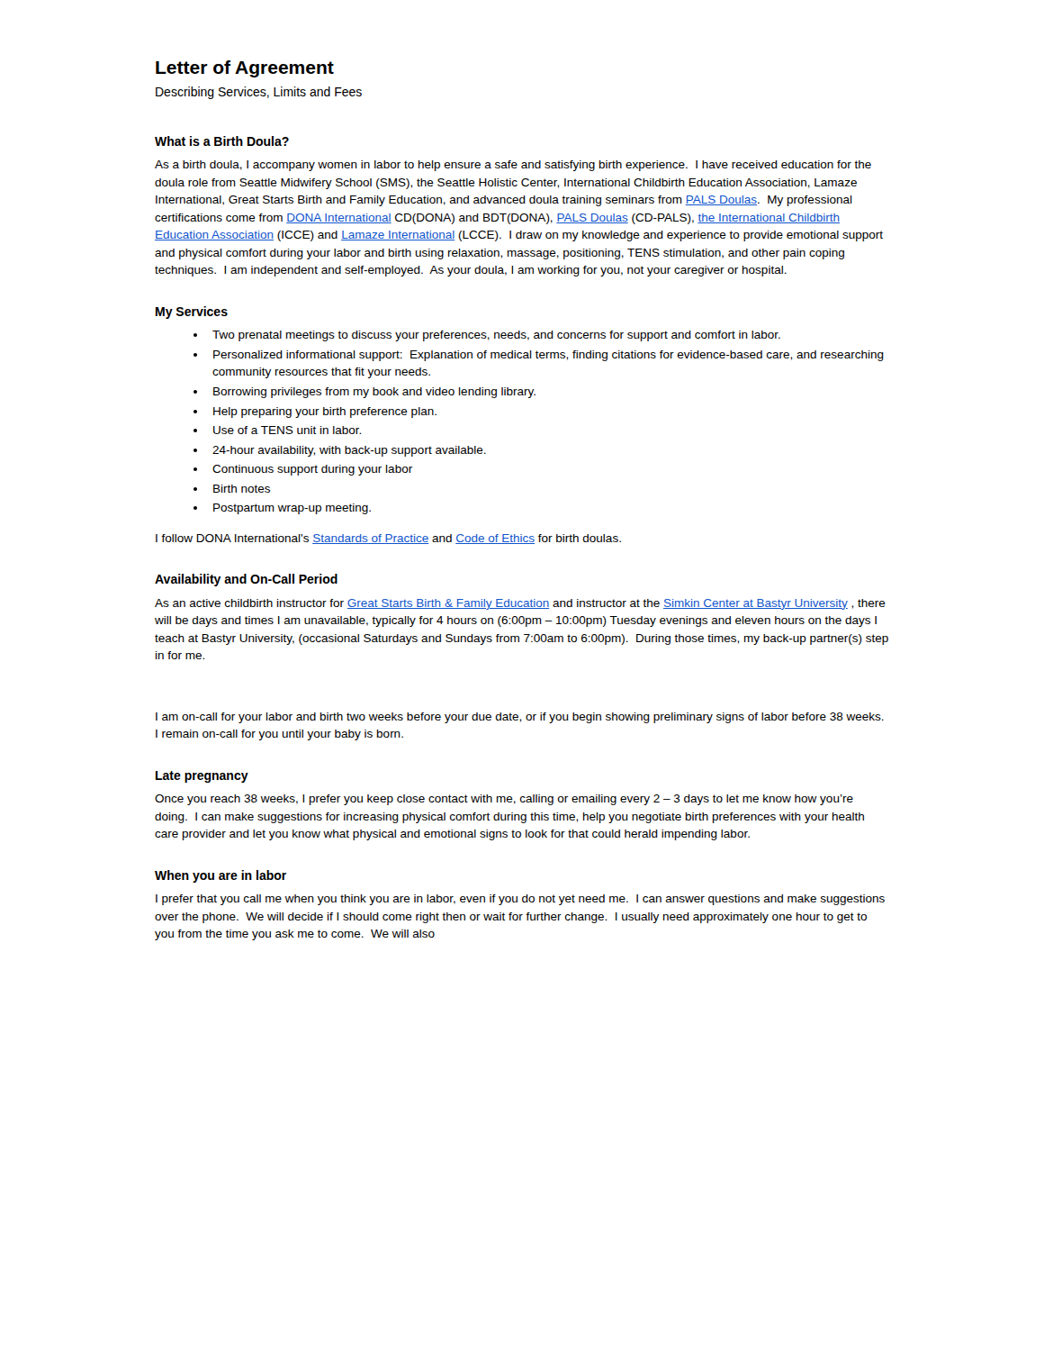Letter of Agreement
Describing Services, Limits and Fees
What is a Birth Doula?
As a birth doula, I accompany women in labor to help ensure a safe and satisfying birth experience. I have received education for the doula role from Seattle Midwifery School (SMS), the Seattle Holistic Center, International Childbirth Education Association, Lamaze International, Great Starts Birth and Family Education, and advanced doula training seminars from PALS Doulas. My professional certifications come from DONA International CD(DONA) and BDT(DONA), PALS Doulas (CD-PALS), the International Childbirth Education Association (ICCE) and Lamaze International (LCCE). I draw on my knowledge and experience to provide emotional support and physical comfort during your labor and birth using relaxation, massage, positioning, TENS stimulation, and other pain coping techniques. I am independent and self-employed. As your doula, I am working for you, not your caregiver or hospital.
My Services
Two prenatal meetings to discuss your preferences, needs, and concerns for support and comfort in labor.
Personalized informational support: Explanation of medical terms, finding citations for evidence-based care, and researching community resources that fit your needs.
Borrowing privileges from my book and video lending library.
Help preparing your birth preference plan.
Use of a TENS unit in labor.
24-hour availability, with back-up support available.
Continuous support during your labor
Birth notes
Postpartum wrap-up meeting.
I follow DONA International's Standards of Practice and Code of Ethics for birth doulas.
Availability and On-Call Period
As an active childbirth instructor for Great Starts Birth & Family Education and instructor at the Simkin Center at Bastyr University , there will be days and times I am unavailable, typically for 4 hours on (6:00pm – 10:00pm) Tuesday evenings and eleven hours on the days I teach at Bastyr University, (occasional Saturdays and Sundays from 7:00am to 6:00pm). During those times, my back-up partner(s) step in for me.
I am on-call for your labor and birth two weeks before your due date, or if you begin showing preliminary signs of labor before 38 weeks. I remain on-call for you until your baby is born.
Late pregnancy
Once you reach 38 weeks, I prefer you keep close contact with me, calling or emailing every 2 – 3 days to let me know how you’re doing. I can make suggestions for increasing physical comfort during this time, help you negotiate birth preferences with your health care provider and let you know what physical and emotional signs to look for that could herald impending labor.
When you are in labor
I prefer that you call me when you think you are in labor, even if you do not yet need me. I can answer questions and make suggestions over the phone. We will decide if I should come right then or wait for further change. I usually need approximately one hour to get to you from the time you ask me to come. We will also